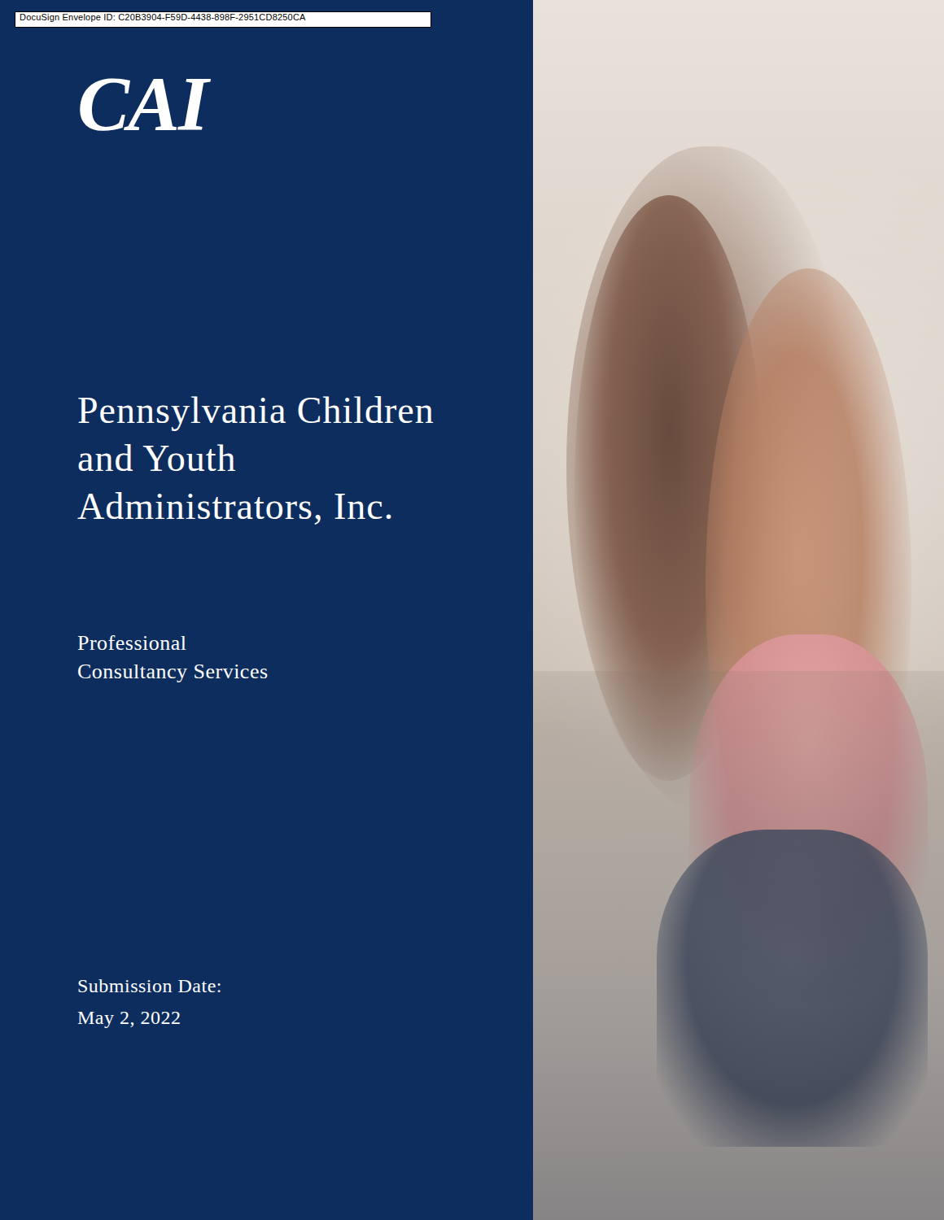DocuSign Envelope ID: C20B3904-F59D-4438-898F-2951CD8250CA
CAI
Pennsylvania Children and Youth Administrators, Inc.
Professional
Consultancy Services
Submission Date: May 2, 2022